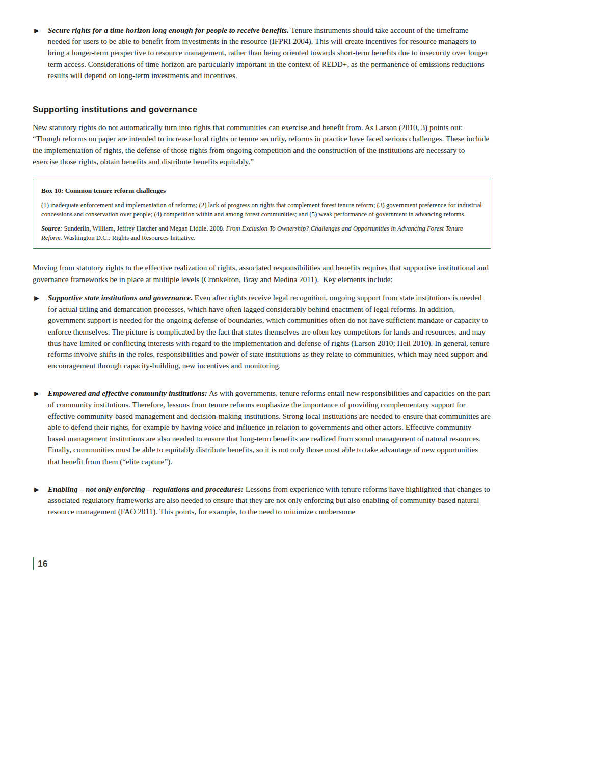►
Secure rights for a time horizon long enough for people to receive benefits. Tenure instruments should take account of the timeframe needed for users to be able to benefit from investments in the resource (IFPRI 2004). This will create incentives for resource managers to bring a longer-term perspective to resource management, rather than being oriented towards short-term benefits due to insecurity over longer term access. Considerations of time horizon are particularly important in the context of REDD+, as the permanence of emissions reductions results will depend on long-term investments and incentives.
Supporting institutions and governance
New statutory rights do not automatically turn into rights that communities can exercise and benefit from. As Larson (2010, 3) points out: “Though reforms on paper are intended to increase local rights or tenure security, reforms in practice have faced serious challenges. These include the implementation of rights, the defense of those rights from ongoing competition and the construction of the institutions are necessary to exercise those rights, obtain benefits and distribute benefits equitably.”
Box 10: Common tenure reform challenges
(1) inadequate enforcement and implementation of reforms; (2) lack of progress on rights that complement forest tenure reform; (3) government preference for industrial concessions and conservation over people; (4) competition within and among forest communities; and (5) weak performance of government in advancing reforms.
Source: Sunderlin, William, Jeffrey Hatcher and Megan Liddle. 2008. From Exclusion To Ownership? Challenges and Opportunities in Advancing Forest Tenure Reform. Washington D.C.: Rights and Resources Initiative.
Moving from statutory rights to the effective realization of rights, associated responsibilities and benefits requires that supportive institutional and governance frameworks be in place at multiple levels (Cronkelton, Bray and Medina 2011). Key elements include:
►
Supportive state institutions and governance. Even after rights receive legal recognition, ongoing support from state institutions is needed for actual titling and demarcation processes, which have often lagged considerably behind enactment of legal reforms. In addition, government support is needed for the ongoing defense of boundaries, which communities often do not have sufficient mandate or capacity to enforce themselves. The picture is complicated by the fact that states themselves are often key competitors for lands and resources, and may thus have limited or conflicting interests with regard to the implementation and defense of rights (Larson 2010; Heil 2010). In general, tenure reforms involve shifts in the roles, responsibilities and power of state institutions as they relate to communities, which may need support and encouragement through capacity-building, new incentives and monitoring.
►
Empowered and effective community institutions: As with governments, tenure reforms entail new responsibilities and capacities on the part of community institutions. Therefore, lessons from tenure reforms emphasize the importance of providing complementary support for effective community-based management and decision-making institutions. Strong local institutions are needed to ensure that communities are able to defend their rights, for example by having voice and influence in relation to governments and other actors. Effective community-based management institutions are also needed to ensure that long-term benefits are realized from sound management of natural resources. Finally, communities must be able to equitably distribute benefits, so it is not only those most able to take advantage of new opportunities that benefit from them (“elite capture”).
►
Enabling – not only enforcing – regulations and procedures: Lessons from experience with tenure reforms have highlighted that changes to associated regulatory frameworks are also needed to ensure that they are not only enforcing but also enabling of community-based natural resource management (FAO 2011). This points, for example, to the need to minimize cumbersome
16